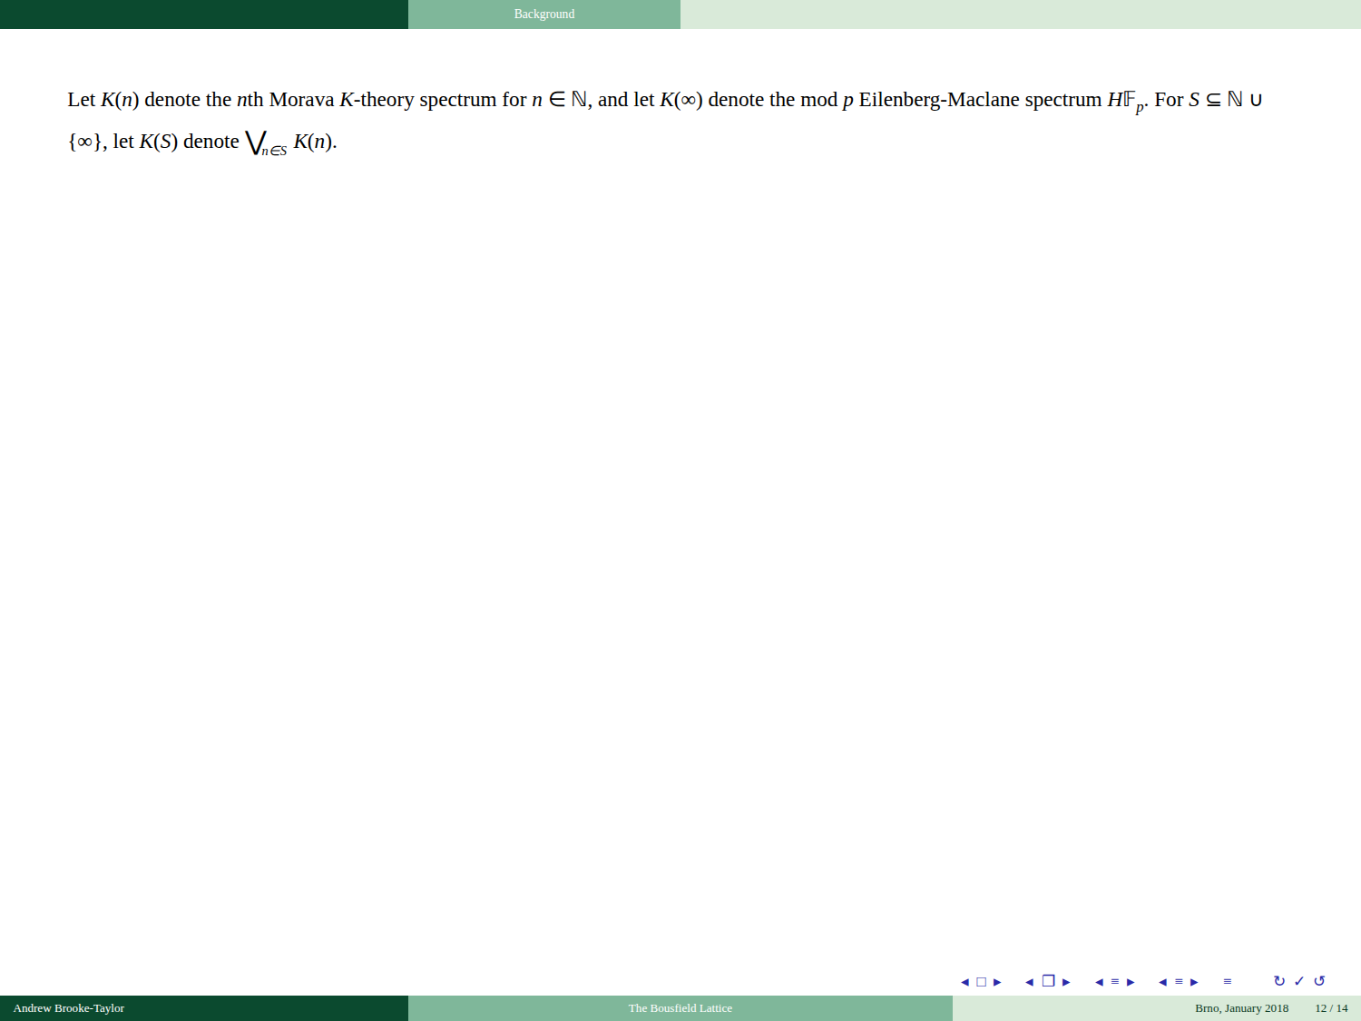Background
Let K(n) denote the nth Morava K-theory spectrum for n ∈ ℕ, and let K(∞) denote the mod p Eilenberg-Maclane spectrum H𝔽p. For S ⊆ ℕ ∪ {∞}, let K(S) denote ⋁n∈S K(n).
◂ □ ▸ ◂ ❐ ▸ ◂ ≡ ▸ ◂ ≡ ▸ ≡ ↻ ✓ ↺
Andrew Brooke-Taylor
The Bousfield Lattice
Brno, January 201812 / 14